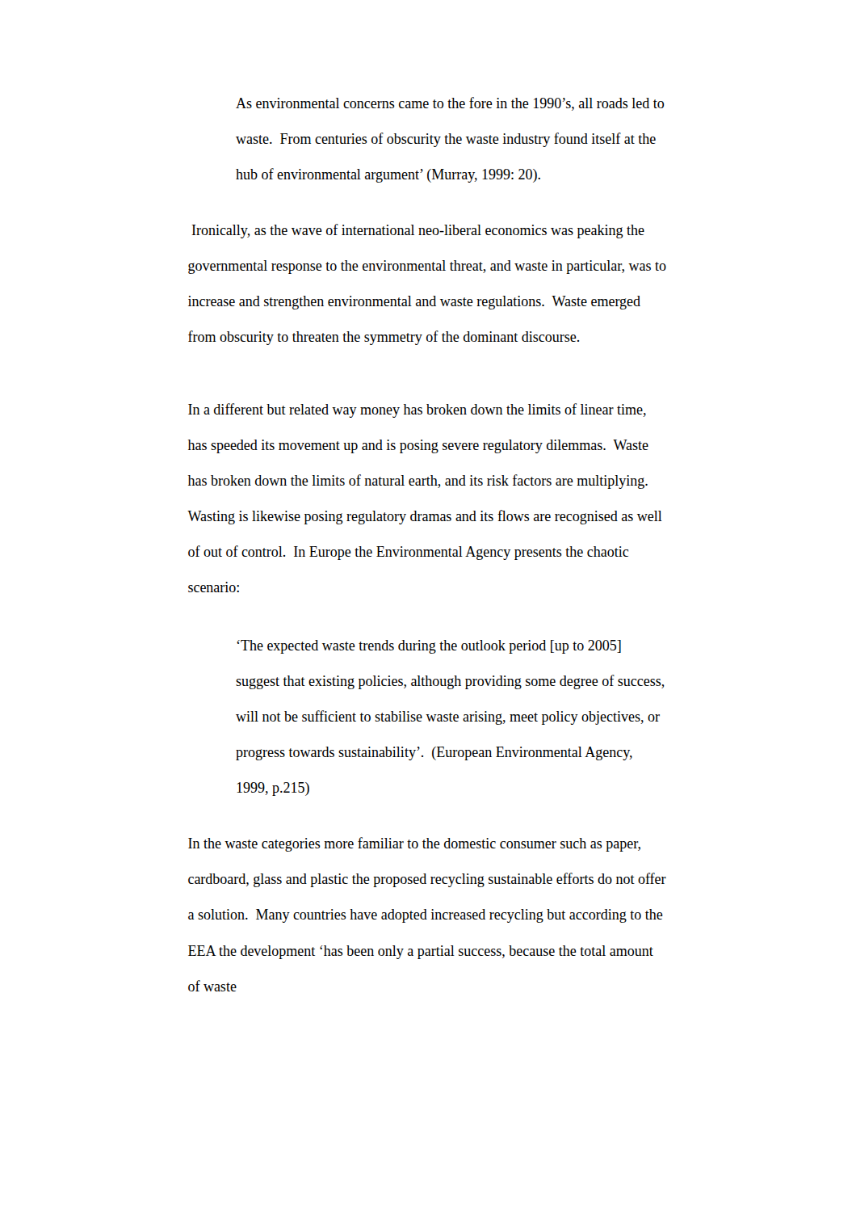As environmental concerns came to the fore in the 1990’s, all roads led to waste. From centuries of obscurity the waste industry found itself at the hub of environmental argument’ (Murray, 1999: 20).
Ironically, as the wave of international neo-liberal economics was peaking the governmental response to the environmental threat, and waste in particular, was to increase and strengthen environmental and waste regulations. Waste emerged from obscurity to threaten the symmetry of the dominant discourse.
In a different but related way money has broken down the limits of linear time, has speeded its movement up and is posing severe regulatory dilemmas. Waste has broken down the limits of natural earth, and its risk factors are multiplying. Wasting is likewise posing regulatory dramas and its flows are recognised as well of out of control. In Europe the Environmental Agency presents the chaotic scenario:
‘The expected waste trends during the outlook period [up to 2005] suggest that existing policies, although providing some degree of success, will not be sufficient to stabilise waste arising, meet policy objectives, or progress towards sustainability’. (European Environmental Agency, 1999, p.215)
In the waste categories more familiar to the domestic consumer such as paper, cardboard, glass and plastic the proposed recycling sustainable efforts do not offer a solution. Many countries have adopted increased recycling but according to the EEA the development ‘has been only a partial success, because the total amount of waste